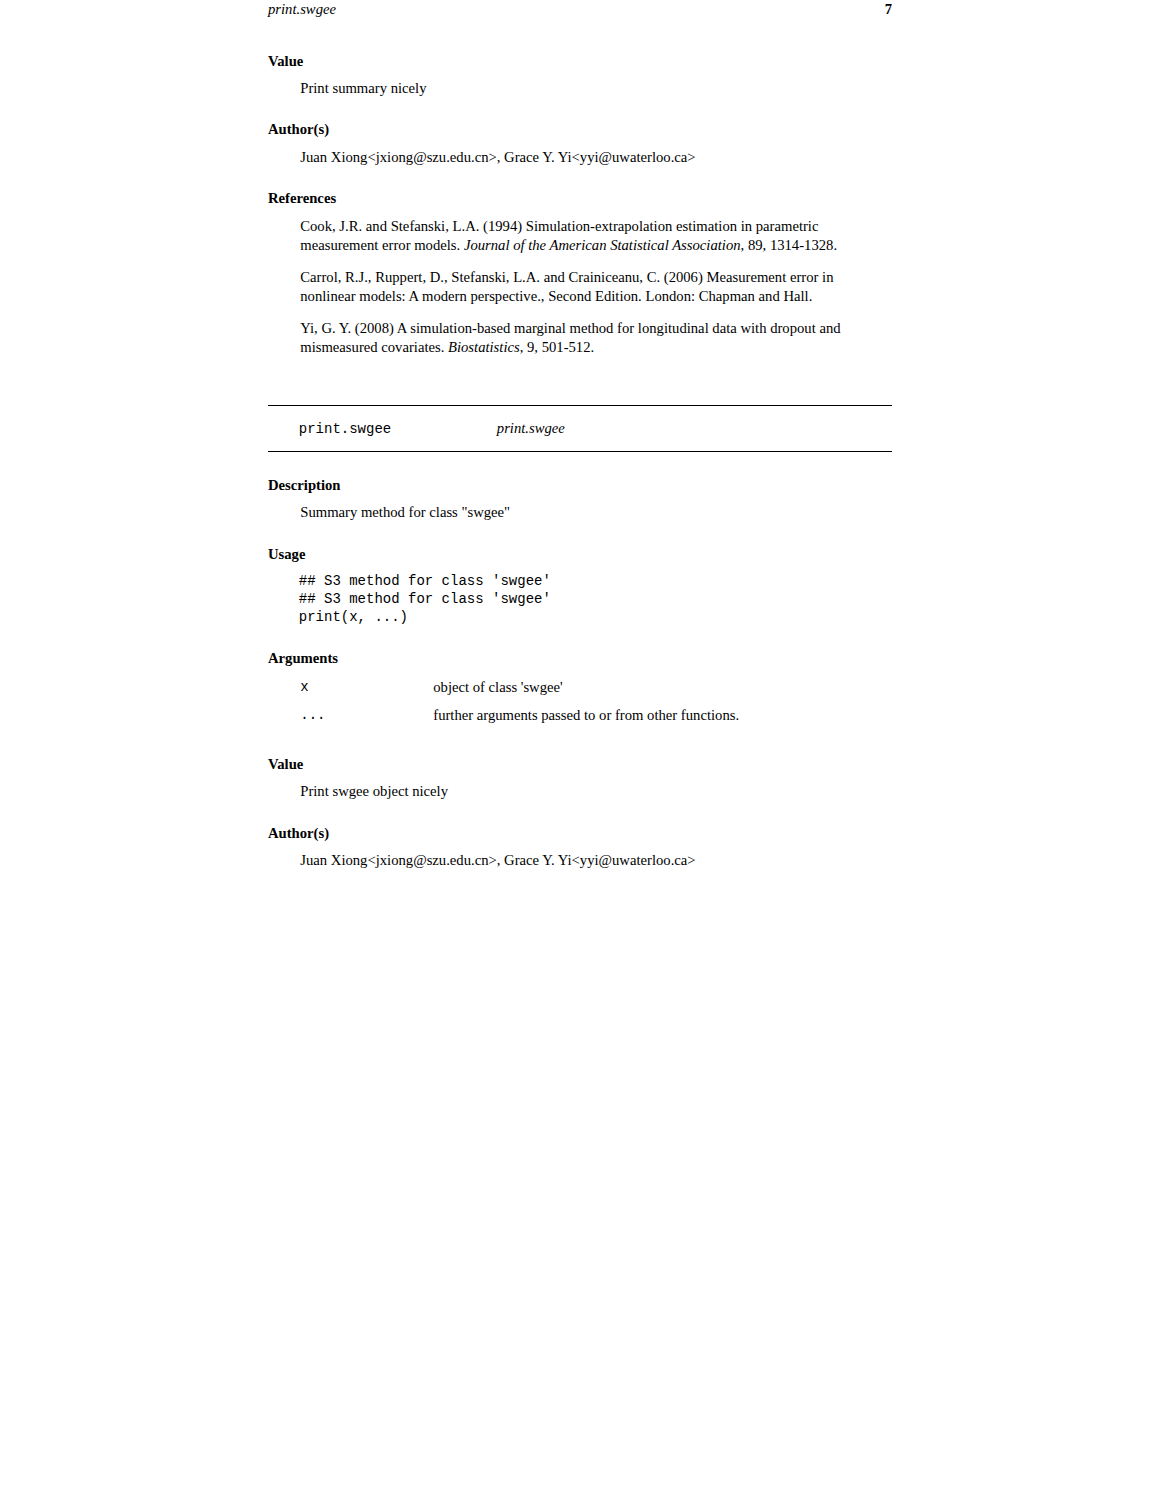print.swgee 7
Value
Print summary nicely
Author(s)
Juan Xiong<jxiong@szu.edu.cn>, Grace Y. Yi<yyi@uwaterloo.ca>
References
Cook, J.R. and Stefanski, L.A. (1994) Simulation-extrapolation estimation in parametric measurement error models. Journal of the American Statistical Association, 89, 1314-1328.
Carrol, R.J., Ruppert, D., Stefanski, L.A. and Crainiceanu, C. (2006) Measurement error in nonlinear models: A modern perspective., Second Edition. London: Chapman and Hall.
Yi, G. Y. (2008) A simulation-based marginal method for longitudinal data with dropout and mismeasured covariates. Biostatistics, 9, 501-512.
print.swgee print.swgee
Description
Summary method for class "swgee"
Usage
## S3 method for class 'swgee'
## S3 method for class 'swgee'
print(x, ...)
Arguments
| x | object of class 'swgee' |
| ... | further arguments passed to or from other functions. |
Value
Print swgee object nicely
Author(s)
Juan Xiong<jxiong@szu.edu.cn>, Grace Y. Yi<yyi@uwaterloo.ca>